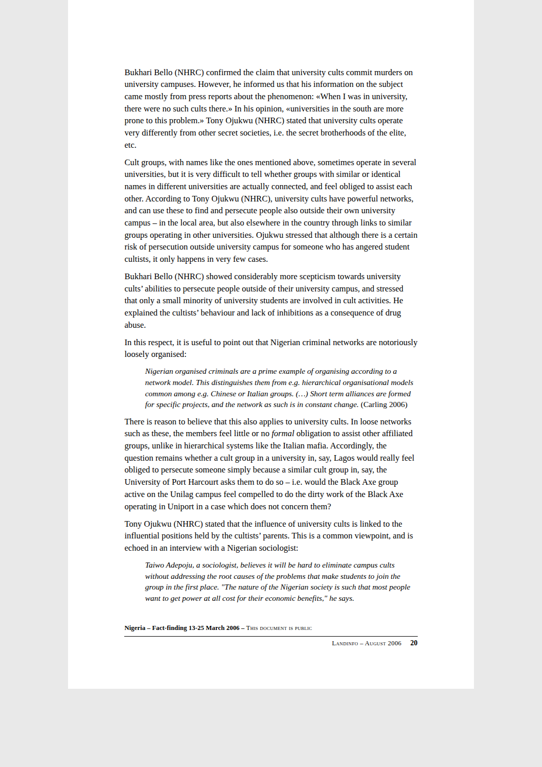Bukhari Bello (NHRC) confirmed the claim that university cults commit murders on university campuses. However, he informed us that his information on the subject came mostly from press reports about the phenomenon: «When I was in university, there were no such cults there.» In his opinion, «universities in the south are more prone to this problem.» Tony Ojukwu (NHRC) stated that university cults operate very differently from other secret societies, i.e. the secret brotherhoods of the elite, etc.
Cult groups, with names like the ones mentioned above, sometimes operate in several universities, but it is very difficult to tell whether groups with similar or identical names in different universities are actually connected, and feel obliged to assist each other. According to Tony Ojukwu (NHRC), university cults have powerful networks, and can use these to find and persecute people also outside their own university campus – in the local area, but also elsewhere in the country through links to similar groups operating in other universities. Ojukwu stressed that although there is a certain risk of persecution outside university campus for someone who has angered student cultists, it only happens in very few cases.
Bukhari Bello (NHRC) showed considerably more scepticism towards university cults’ abilities to persecute people outside of their university campus, and stressed that only a small minority of university students are involved in cult activities. He explained the cultists’ behaviour and lack of inhibitions as a consequence of drug abuse.
In this respect, it is useful to point out that Nigerian criminal networks are notoriously loosely organised:
Nigerian organised criminals are a prime example of organising according to a network model. This distinguishes them from e.g. hierarchical organisational models common among e.g. Chinese or Italian groups. (…) Short term alliances are formed for specific projects, and the network as such is in constant change. (Carling 2006)
There is reason to believe that this also applies to university cults. In loose networks such as these, the members feel little or no formal obligation to assist other affiliated groups, unlike in hierarchical systems like the Italian mafia. Accordingly, the question remains whether a cult group in a university in, say, Lagos would really feel obliged to persecute someone simply because a similar cult group in, say, the University of Port Harcourt asks them to do so – i.e. would the Black Axe group active on the Unilag campus feel compelled to do the dirty work of the Black Axe operating in Uniport in a case which does not concern them?
Tony Ojukwu (NHRC) stated that the influence of university cults is linked to the influential positions held by the cultists’ parents. This is a common viewpoint, and is echoed in an interview with a Nigerian sociologist:
Taiwo Adepoju, a sociologist, believes it will be hard to eliminate campus cults without addressing the root causes of the problems that make students to join the group in the first place. "The nature of the Nigerian society is such that most people want to get power at all cost for their economic benefits," he says.
Nigeria – Fact-finding 13-25 March 2006 – This document is public
Landinfo – August 200620